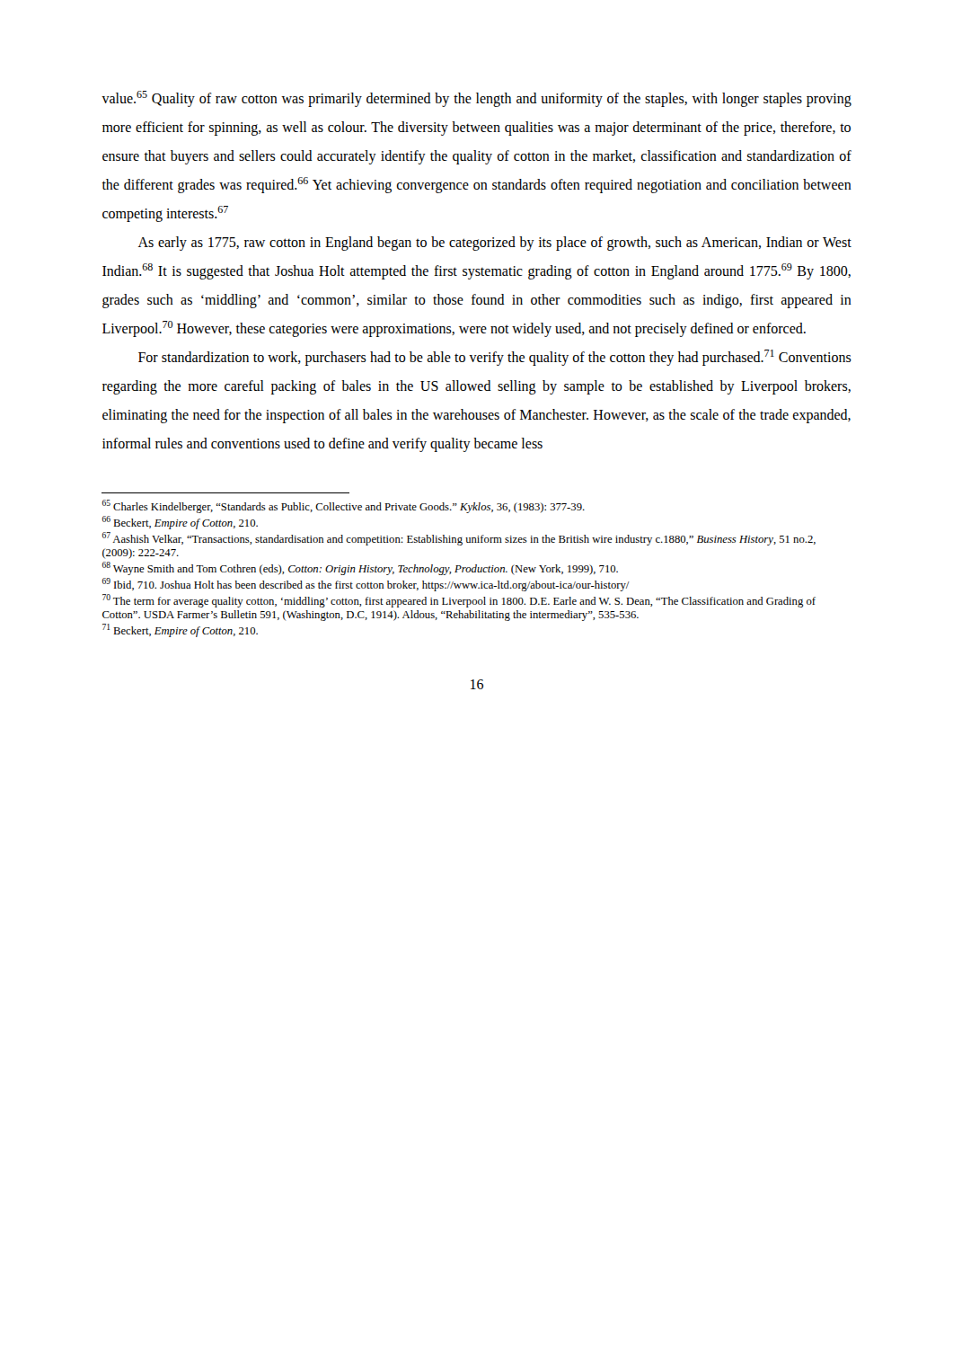value.65 Quality of raw cotton was primarily determined by the length and uniformity of the staples, with longer staples proving more efficient for spinning, as well as colour. The diversity between qualities was a major determinant of the price, therefore, to ensure that buyers and sellers could accurately identify the quality of cotton in the market, classification and standardization of the different grades was required.66 Yet achieving convergence on standards often required negotiation and conciliation between competing interests.67
As early as 1775, raw cotton in England began to be categorized by its place of growth, such as American, Indian or West Indian.68 It is suggested that Joshua Holt attempted the first systematic grading of cotton in England around 1775.69 By 1800, grades such as ‘middling’ and ‘common’, similar to those found in other commodities such as indigo, first appeared in Liverpool.70 However, these categories were approximations, were not widely used, and not precisely defined or enforced.
For standardization to work, purchasers had to be able to verify the quality of the cotton they had purchased.71 Conventions regarding the more careful packing of bales in the US allowed selling by sample to be established by Liverpool brokers, eliminating the need for the inspection of all bales in the warehouses of Manchester. However, as the scale of the trade expanded, informal rules and conventions used to define and verify quality became less
65 Charles Kindelberger, “Standards as Public, Collective and Private Goods.” Kyklos, 36, (1983): 377-39.
66 Beckert, Empire of Cotton, 210.
67 Aashish Velkar, “Transactions, standardisation and competition: Establishing uniform sizes in the British wire industry c.1880,” Business History, 51 no.2, (2009): 222-247.
68 Wayne Smith and Tom Cothren (eds), Cotton: Origin History, Technology, Production. (New York, 1999), 710.
69 Ibid, 710. Joshua Holt has been described as the first cotton broker, https://www.ica-ltd.org/about-ica/our-history/
70 The term for average quality cotton, ‘middling’ cotton, first appeared in Liverpool in 1800. D.E. Earle and W. S. Dean, “The Classification and Grading of Cotton”. USDA Farmer’s Bulletin 591, (Washington, D.C, 1914). Aldous, “Rehabilitating the intermediary”, 535-536.
71 Beckert, Empire of Cotton, 210.
16